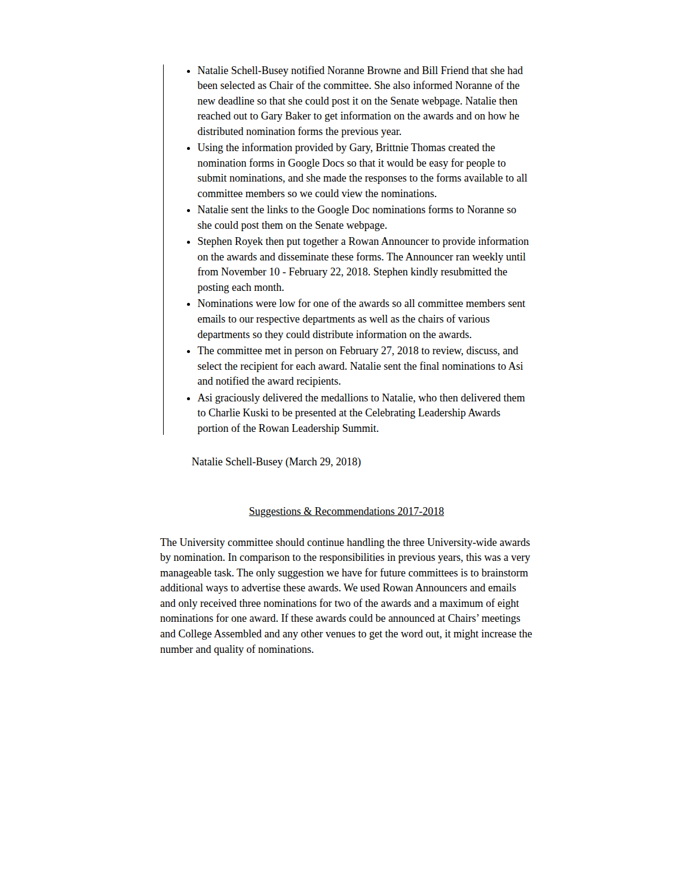Natalie Schell-Busey notified Noranne Browne and Bill Friend that she had been selected as Chair of the committee. She also informed Noranne of the new deadline so that she could post it on the Senate webpage. Natalie then reached out to Gary Baker to get information on the awards and on how he distributed nomination forms the previous year.
Using the information provided by Gary, Brittnie Thomas created the nomination forms in Google Docs so that it would be easy for people to submit nominations, and she made the responses to the forms available to all committee members so we could view the nominations.
Natalie sent the links to the Google Doc nominations forms to Noranne so she could post them on the Senate webpage.
Stephen Royek then put together a Rowan Announcer to provide information on the awards and disseminate these forms. The Announcer ran weekly until from November 10 - February 22, 2018. Stephen kindly resubmitted the posting each month.
Nominations were low for one of the awards so all committee members sent emails to our respective departments as well as the chairs of various departments so they could distribute information on the awards.
The committee met in person on February 27, 2018 to review, discuss, and select the recipient for each award. Natalie sent the final nominations to Asi and notified the award recipients.
Asi graciously delivered the medallions to Natalie, who then delivered them to Charlie Kuski to be presented at the Celebrating Leadership Awards portion of the Rowan Leadership Summit.
Natalie Schell-Busey (March 29, 2018)
Suggestions & Recommendations 2017-2018
The University committee should continue handling the three University-wide awards by nomination. In comparison to the responsibilities in previous years, this was a very manageable task. The only suggestion we have for future committees is to brainstorm additional ways to advertise these awards. We used Rowan Announcers and emails and only received three nominations for two of the awards and a maximum of eight nominations for one award. If these awards could be announced at Chairs’ meetings and College Assembled and any other venues to get the word out, it might increase the number and quality of nominations.